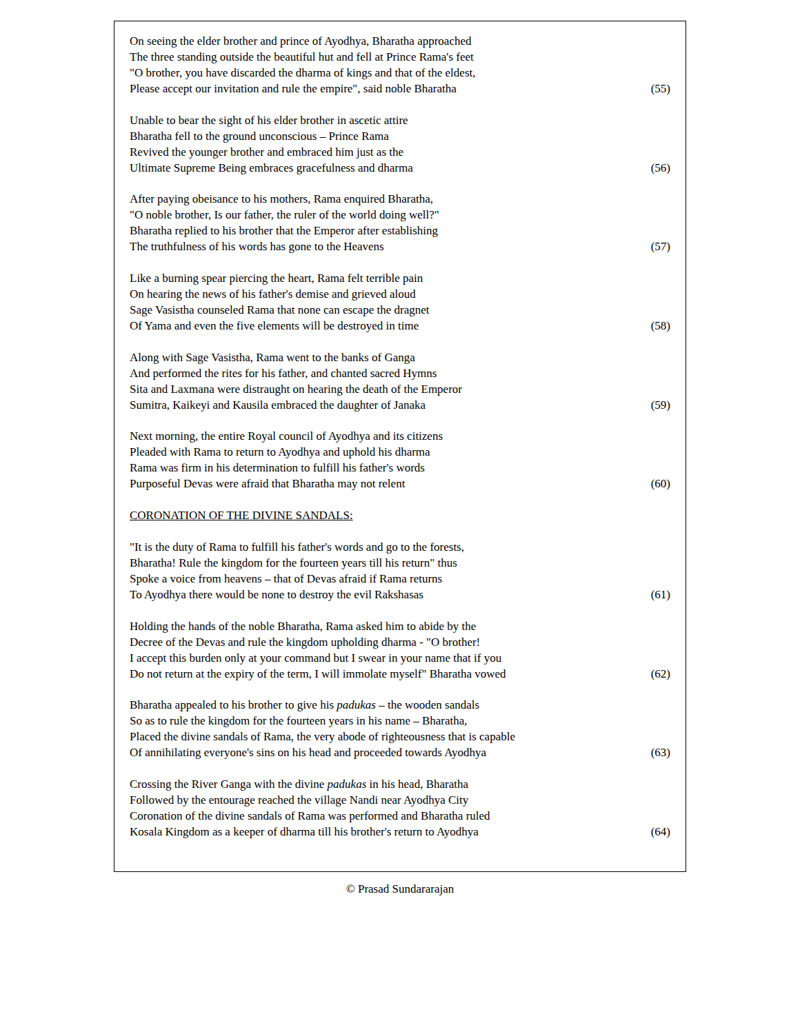On seeing the elder brother and prince of Ayodhya, Bharatha approached
The three standing outside the beautiful hut and fell at Prince Rama's feet
"O brother, you have discarded the dharma of kings and that of the eldest,
Please accept our invitation and rule the empire", said noble Bharatha
(55)
Unable to bear the sight of his elder brother in ascetic attire
Bharatha fell to the ground unconscious – Prince Rama
Revived the younger brother and embraced him just as the
Ultimate Supreme Being embraces gracefulness and dharma
(56)
After paying obeisance to his mothers, Rama enquired Bharatha,
"O noble brother, Is our father, the ruler of the world doing well?"
Bharatha replied to his brother that the Emperor after establishing
The truthfulness of his words has gone to the Heavens
(57)
Like a burning spear piercing the heart, Rama felt terrible pain
On hearing the news of his father's demise and grieved aloud
Sage Vasistha counseled Rama that none can escape the dragnet
Of Yama and even the five elements will be destroyed in time
(58)
Along with Sage Vasistha, Rama went to the banks of Ganga
And performed the rites for his father, and chanted sacred Hymns
Sita and Laxmana were distraught on hearing the death of the Emperor
Sumitra, Kaikeyi and Kausila embraced the daughter of Janaka
(59)
Next morning, the entire Royal council of Ayodhya and its citizens
Pleaded with Rama to return to Ayodhya and uphold his dharma
Rama was firm in his determination to fulfill his father's words
Purposeful Devas were afraid that Bharatha may not relent
(60)
CORONATION OF THE DIVINE SANDALS:
"It is the duty of Rama to fulfill his father's words and go to the forests,
Bharatha! Rule the kingdom for the fourteen years till his return" thus
Spoke a voice from heavens – that of Devas afraid if Rama returns
To Ayodhya there would be none to destroy the evil Rakshasas
(61)
Holding the hands of the noble Bharatha, Rama asked him to abide by the
Decree of the Devas and rule the kingdom upholding dharma - "O brother!
I accept this burden only at your command but I swear in your name that if you
Do not return at the expiry of the term, I will immolate myself" Bharatha vowed
(62)
Bharatha appealed to his brother to give his padukas – the wooden sandals
So as to rule the kingdom for the fourteen years in his name – Bharatha,
Placed the divine sandals of Rama, the very abode of righteousness that is capable
Of annihilating everyone's sins on his head and proceeded towards Ayodhya
(63)
Crossing the River Ganga with the divine padukas in his head, Bharatha
Followed by the entourage reached the village Nandi near Ayodhya City
Coronation of the divine sandals of Rama was performed and Bharatha ruled
Kosala Kingdom as a keeper of dharma till his brother's return to Ayodhya
(64)
© Prasad Sundararajan